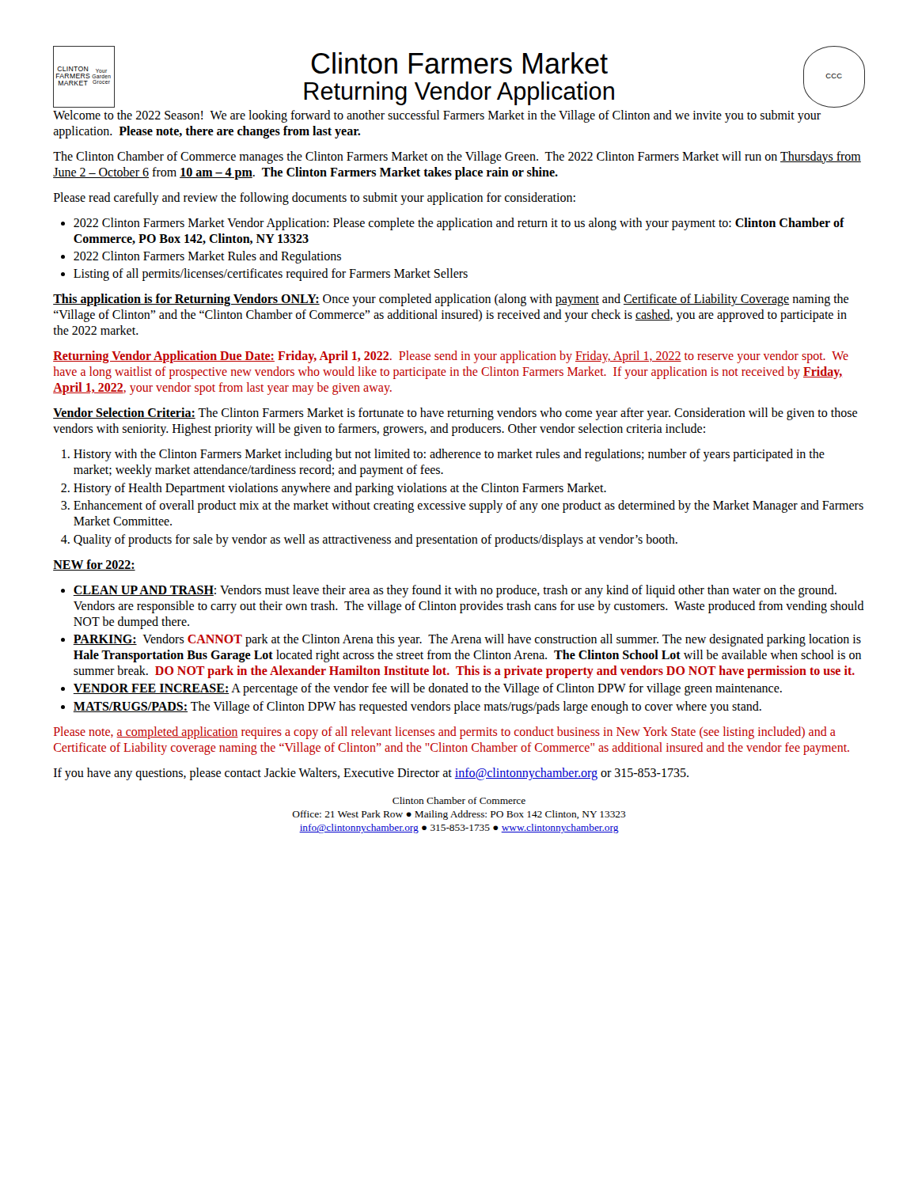CLINTON
FARMERS
MARKET
Your Garden Grocer
Clinton Farmers MarketReturning Vendor Application
CCC
Welcome to the 2022 Season! We are looking forward to another successful Farmers Market in the Village of Clinton and we invite you to submit your application. Please note, there are changes from last year.
The Clinton Chamber of Commerce manages the Clinton Farmers Market on the Village Green. The 2022 Clinton Farmers Market will run on Thursdays from June 2 – October 6 from 10 am – 4 pm. The Clinton Farmers Market takes place rain or shine.
Please read carefully and review the following documents to submit your application for consideration:
2022 Clinton Farmers Market Vendor Application: Please complete the application and return it to us along with your payment to: Clinton Chamber of Commerce, PO Box 142, Clinton, NY 13323
2022 Clinton Farmers Market Rules and Regulations
Listing of all permits/licenses/certificates required for Farmers Market Sellers
This application is for Returning Vendors ONLY: Once your completed application (along with payment and Certificate of Liability Coverage naming the “Village of Clinton” and the “Clinton Chamber of Commerce” as additional insured) is received and your check is cashed, you are approved to participate in the 2022 market.
Returning Vendor Application Due Date: Friday, April 1, 2022. Please send in your application by Friday, April 1, 2022 to reserve your vendor spot. We have a long waitlist of prospective new vendors who would like to participate in the Clinton Farmers Market. If your application is not received by Friday, April 1, 2022, your vendor spot from last year may be given away.
Vendor Selection Criteria: The Clinton Farmers Market is fortunate to have returning vendors who come year after year. Consideration will be given to those vendors with seniority. Highest priority will be given to farmers, growers, and producers. Other vendor selection criteria include:
History with the Clinton Farmers Market including but not limited to: adherence to market rules and regulations; number of years participated in the market; weekly market attendance/tardiness record; and payment of fees.
History of Health Department violations anywhere and parking violations at the Clinton Farmers Market.
Enhancement of overall product mix at the market without creating excessive supply of any one product as determined by the Market Manager and Farmers Market Committee.
Quality of products for sale by vendor as well as attractiveness and presentation of products/displays at vendor’s booth.
NEW for 2022:
CLEAN UP AND TRASH: Vendors must leave their area as they found it with no produce, trash or any kind of liquid other than water on the ground. Vendors are responsible to carry out their own trash. The village of Clinton provides trash cans for use by customers. Waste produced from vending should NOT be dumped there.
PARKING: Vendors CANNOT park at the Clinton Arena this year. The Arena will have construction all summer. The new designated parking location is Hale Transportation Bus Garage Lot located right across the street from the Clinton Arena. The Clinton School Lot will be available when school is on summer break. DO NOT park in the Alexander Hamilton Institute lot. This is a private property and vendors DO NOT have permission to use it.
VENDOR FEE INCREASE: A percentage of the vendor fee will be donated to the Village of Clinton DPW for village green maintenance.
MATS/RUGS/PADS: The Village of Clinton DPW has requested vendors place mats/rugs/pads large enough to cover where you stand.
Please note, a completed application requires a copy of all relevant licenses and permits to conduct business in New York State (see listing included) and a Certificate of Liability coverage naming the “Village of Clinton” and the "Clinton Chamber of Commerce" as additional insured and the vendor fee payment.
If you have any questions, please contact Jackie Walters, Executive Director at info@clintonnychamber.org or 315-853-1735.
Clinton Chamber of Commerce
Office: 21 West Park Row ● Mailing Address: PO Box 142 Clinton, NY 13323
info@clintonnychamber.org ● 315-853-1735 ● www.clintonnychamber.org